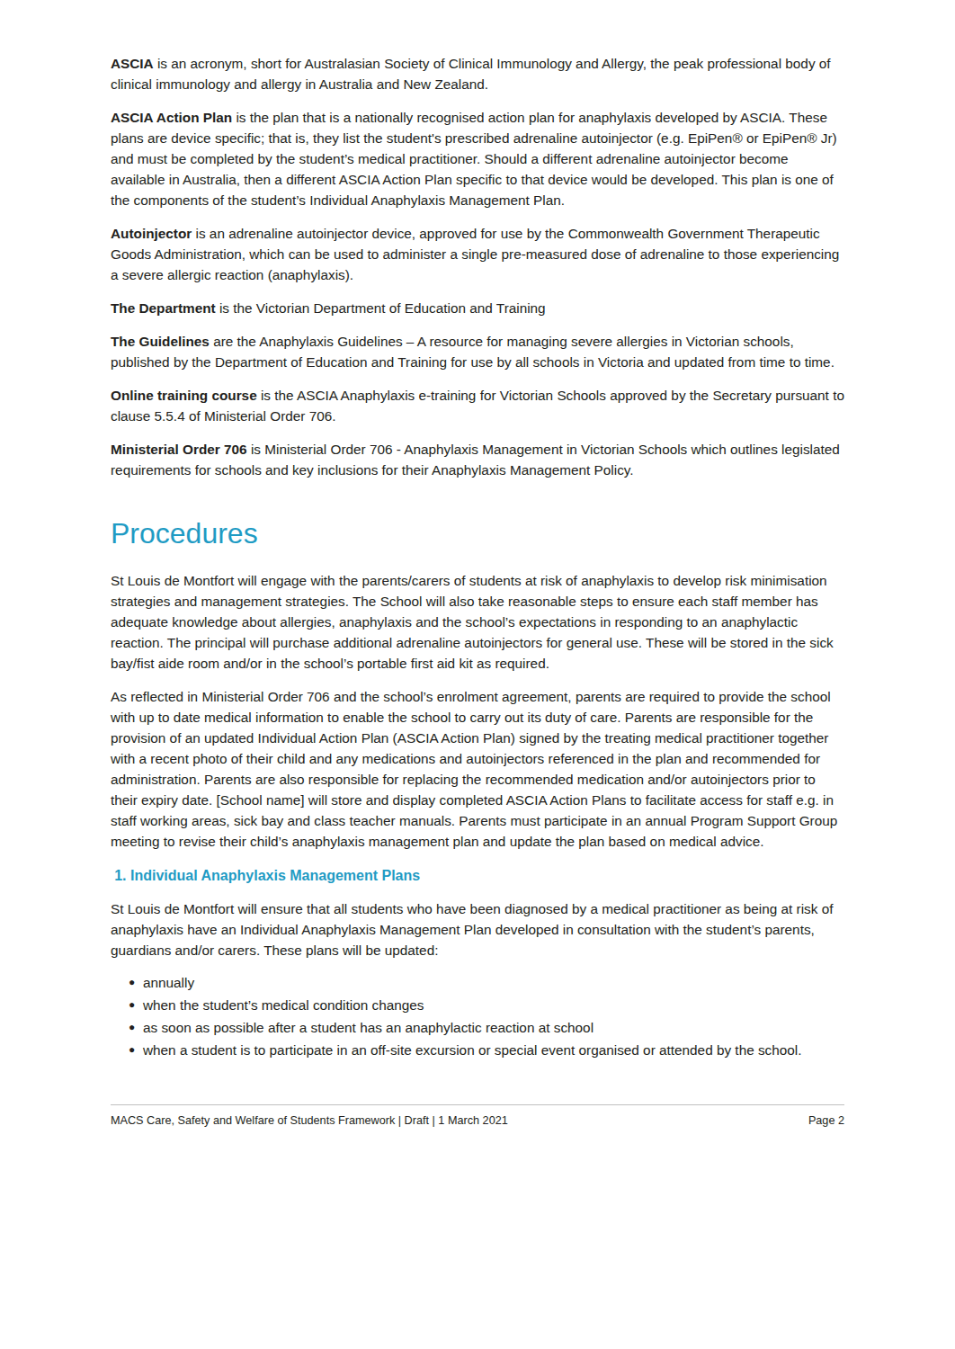ASCIA is an acronym, short for Australasian Society of Clinical Immunology and Allergy, the peak professional body of clinical immunology and allergy in Australia and New Zealand.
ASCIA Action Plan is the plan that is a nationally recognised action plan for anaphylaxis developed by ASCIA. These plans are device specific; that is, they list the student's prescribed adrenaline autoinjector (e.g. EpiPen® or EpiPen® Jr) and must be completed by the student’s medical practitioner. Should a different adrenaline autoinjector become available in Australia, then a different ASCIA Action Plan specific to that device would be developed. This plan is one of the components of the student’s Individual Anaphylaxis Management Plan.
Autoinjector is an adrenaline autoinjector device, approved for use by the Commonwealth Government Therapeutic Goods Administration, which can be used to administer a single pre-measured dose of adrenaline to those experiencing a severe allergic reaction (anaphylaxis).
The Department is the Victorian Department of Education and Training
The Guidelines are the Anaphylaxis Guidelines – A resource for managing severe allergies in Victorian schools, published by the Department of Education and Training for use by all schools in Victoria and updated from time to time.
Online training course is the ASCIA Anaphylaxis e-training for Victorian Schools approved by the Secretary pursuant to clause 5.5.4 of Ministerial Order 706.
Ministerial Order 706 is Ministerial Order 706 - Anaphylaxis Management in Victorian Schools which outlines legislated requirements for schools and key inclusions for their Anaphylaxis Management Policy.
Procedures
St Louis de Montfort will engage with the parents/carers of students at risk of anaphylaxis to develop risk minimisation strategies and management strategies. The School will also take reasonable steps to ensure each staff member has adequate knowledge about allergies, anaphylaxis and the school’s expectations in responding to an anaphylactic reaction. The principal will purchase additional adrenaline autoinjectors for general use. These will be stored in the sick bay/fist aide room and/or in the school’s portable first aid kit as required.
As reflected in Ministerial Order 706 and the school’s enrolment agreement, parents are required to provide the school with up to date medical information to enable the school to carry out its duty of care. Parents are responsible for the provision of an updated Individual Action Plan (ASCIA Action Plan) signed by the treating medical practitioner together with a recent photo of their child and any medications and autoinjectors referenced in the plan and recommended for administration. Parents are also responsible for replacing the recommended medication and/or autoinjectors prior to their expiry date. [School name] will store and display completed ASCIA Action Plans to facilitate access for staff e.g. in staff working areas, sick bay and class teacher manuals. Parents must participate in an annual Program Support Group meeting to revise their child’s anaphylaxis management plan and update the plan based on medical advice.
Individual Anaphylaxis Management Plans
St Louis de Montfort will ensure that all students who have been diagnosed by a medical practitioner as being at risk of anaphylaxis have an Individual Anaphylaxis Management Plan developed in consultation with the student’s parents, guardians and/or carers. These plans will be updated:
annually
when the student’s medical condition changes
as soon as possible after a student has an anaphylactic reaction at school
when a student is to participate in an off-site excursion or special event organised or attended by the school.
MACS Care, Safety and Welfare of Students Framework | Draft | 1 March 2021
Page 2